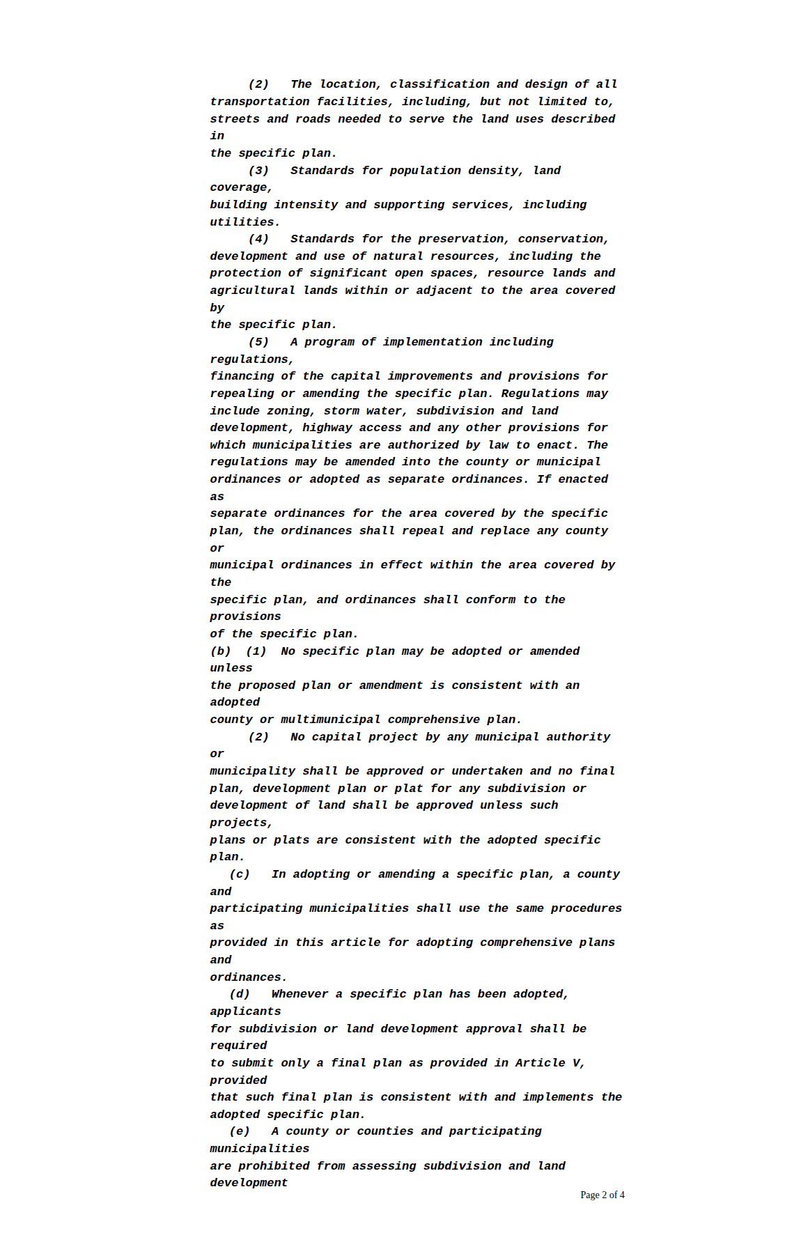(2) The location, classification and design of all
transportation facilities, including, but not limited to,
streets and roads needed to serve the land uses described in
the specific plan.
(3) Standards for population density, land coverage,
building intensity and supporting services, including
utilities.
(4) Standards for the preservation, conservation,
development and use of natural resources, including the
protection of significant open spaces, resource lands and
agricultural lands within or adjacent to the area covered by
the specific plan.
(5) A program of implementation including regulations,
financing of the capital improvements and provisions for
repealing or amending the specific plan. Regulations may
include zoning, storm water, subdivision and land
development, highway access and any other provisions for
which municipalities are authorized by law to enact. The
regulations may be amended into the county or municipal
ordinances or adopted as separate ordinances. If enacted as
separate ordinances for the area covered by the specific
plan, the ordinances shall repeal and replace any county or
municipal ordinances in effect within the area covered by the
specific plan, and ordinances shall conform to the provisions
of the specific plan.
(b) (1) No specific plan may be adopted or amended unless
the proposed plan or amendment is consistent with an adopted
county or multimunicipal comprehensive plan.
(2) No capital project by any municipal authority or
municipality shall be approved or undertaken and no final
plan, development plan or plat for any subdivision or
development of land shall be approved unless such projects,
plans or plats are consistent with the adopted specific plan.
(c) In adopting or amending a specific plan, a county and
participating municipalities shall use the same procedures as
provided in this article for adopting comprehensive plans and
ordinances.
(d) Whenever a specific plan has been adopted, applicants
for subdivision or land development approval shall be required
to submit only a final plan as provided in Article V, provided
that such final plan is consistent with and implements the
adopted specific plan.
(e) A county or counties and participating municipalities
are prohibited from assessing subdivision and land development
Page 2 of 4